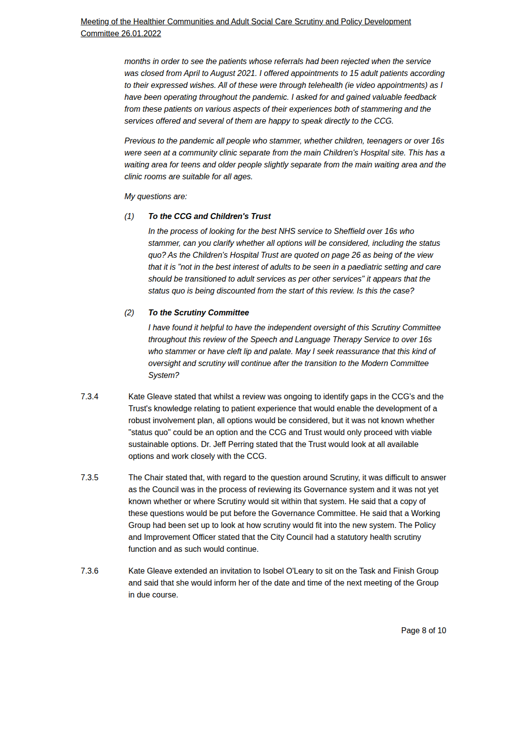Meeting of the Healthier Communities and Adult Social Care Scrutiny and Policy Development Committee 26.01.2022
months in order to see the patients whose referrals had been rejected when the service was closed from April to August 2021. I offered appointments to 15 adult patients according to their expressed wishes. All of these were through telehealth (ie video appointments) as I have been operating throughout the pandemic. I asked for and gained valuable feedback from these patients on various aspects of their experiences both of stammering and the services offered and several of them are happy to speak directly to the CCG.
Previous to the pandemic all people who stammer, whether children, teenagers or over 16s were seen at a community clinic separate from the main Children's Hospital site. This has a waiting area for teens and older people slightly separate from the main waiting area and the clinic rooms are suitable for all ages.
My questions are:
(1) To the CCG and Children's Trust
In the process of looking for the best NHS service to Sheffield over 16s who stammer, can you clarify whether all options will be considered, including the status quo? As the Children's Hospital Trust are quoted on page 26 as being of the view that it is "not in the best interest of adults to be seen in a paediatric setting and care should be transitioned to adult services as per other services" it appears that the status quo is being discounted from the start of this review. Is this the case?
(2) To the Scrutiny Committee
I have found it helpful to have the independent oversight of this Scrutiny Committee throughout this review of the Speech and Language Therapy Service to over 16s who stammer or have cleft lip and palate. May I seek reassurance that this kind of oversight and scrutiny will continue after the transition to the Modern Committee System?
7.3.4
Kate Gleave stated that whilst a review was ongoing to identify gaps in the CCG's and the Trust's knowledge relating to patient experience that would enable the development of a robust involvement plan, all options would be considered, but it was not known whether "status quo" could be an option and the CCG and Trust would only proceed with viable sustainable options. Dr. Jeff Perring stated that the Trust would look at all available options and work closely with the CCG.
7.3.5
The Chair stated that, with regard to the question around Scrutiny, it was difficult to answer as the Council was in the process of reviewing its Governance system and it was not yet known whether or where Scrutiny would sit within that system. He said that a copy of these questions would be put before the Governance Committee. He said that a Working Group had been set up to look at how scrutiny would fit into the new system. The Policy and Improvement Officer stated that the City Council had a statutory health scrutiny function and as such would continue.
7.3.6
Kate Gleave extended an invitation to Isobel O'Leary to sit on the Task and Finish Group and said that she would inform her of the date and time of the next meeting of the Group in due course.
Page 8 of 10